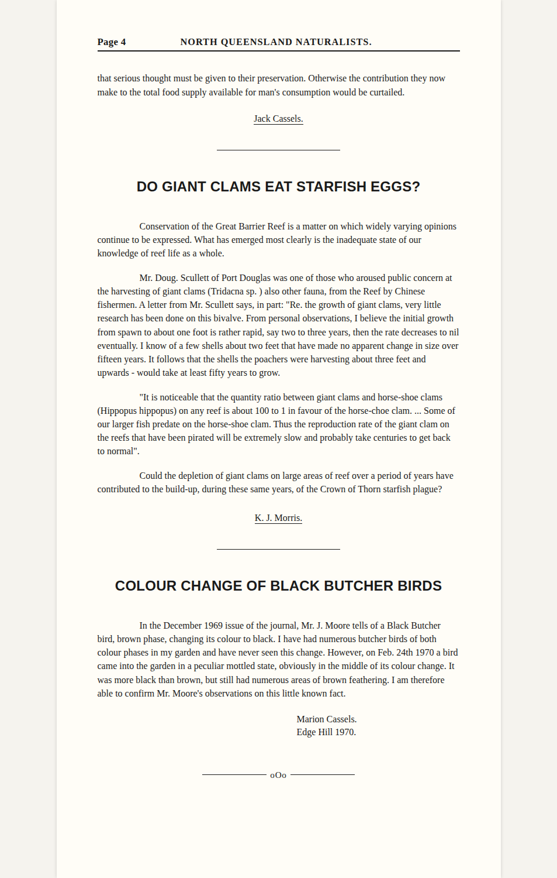Page 4
NORTH QUEENSLAND NATURALISTS.
that serious thought must be given to their preservation. Otherwise the contribution they now make to the total food supply available for man's consumption would be curtailed.
Jack Cassels.
DO GIANT CLAMS EAT STARFISH EGGS?
Conservation of the Great Barrier Reef is a matter on which widely varying opinions continue to be expressed. What has emerged most clearly is the inadequate state of our knowledge of reef life as a whole.
Mr. Doug. Scullett of Port Douglas was one of those who aroused public concern at the harvesting of giant clams (Tridacna sp. ) also other fauna, from the Reef by Chinese fishermen. A letter from Mr. Scullett says, in part: "Re. the growth of giant clams, very little research has been done on this bivalve. From personal observations, I believe the initial growth from spawn to about one foot is rather rapid, say two to three years, then the rate decreases to nil eventually. I know of a few shells about two feet that have made no apparent change in size over fifteen years. It follows that the shells the poachers were harvesting about three feet and upwards - would take at least fifty years to grow.
"It is noticeable that the quantity ratio between giant clams and horse-shoe clams (Hippopus hippopus) on any reef is about 100 to 1 in favour of the horse-choe clam. ... Some of our larger fish predate on the horse-shoe clam. Thus the reproduction rate of the giant clam on the reefs that have been pirated will be extremely slow and probably take centuries to get back to normal".
Could the depletion of giant clams on large areas of reef over a period of years have contributed to the build-up, during these same years, of the Crown of Thorn starfish plague?
K. J. Morris.
COLOUR CHANGE OF BLACK BUTCHER BIRDS
In the December 1969 issue of the journal, Mr. J. Moore tells of a Black Butcher bird, brown phase, changing its colour to black. I have had numerous butcher birds of both colour phases in my garden and have never seen this change. However, on Feb. 24th 1970 a bird came into the garden in a peculiar mottled state, obviously in the middle of its colour change. It was more black than brown, but still had numerous areas of brown feathering. I am therefore able to confirm Mr. Moore's observations on this little known fact.
Marion Cassels.
Edge Hill 1970.
oOo